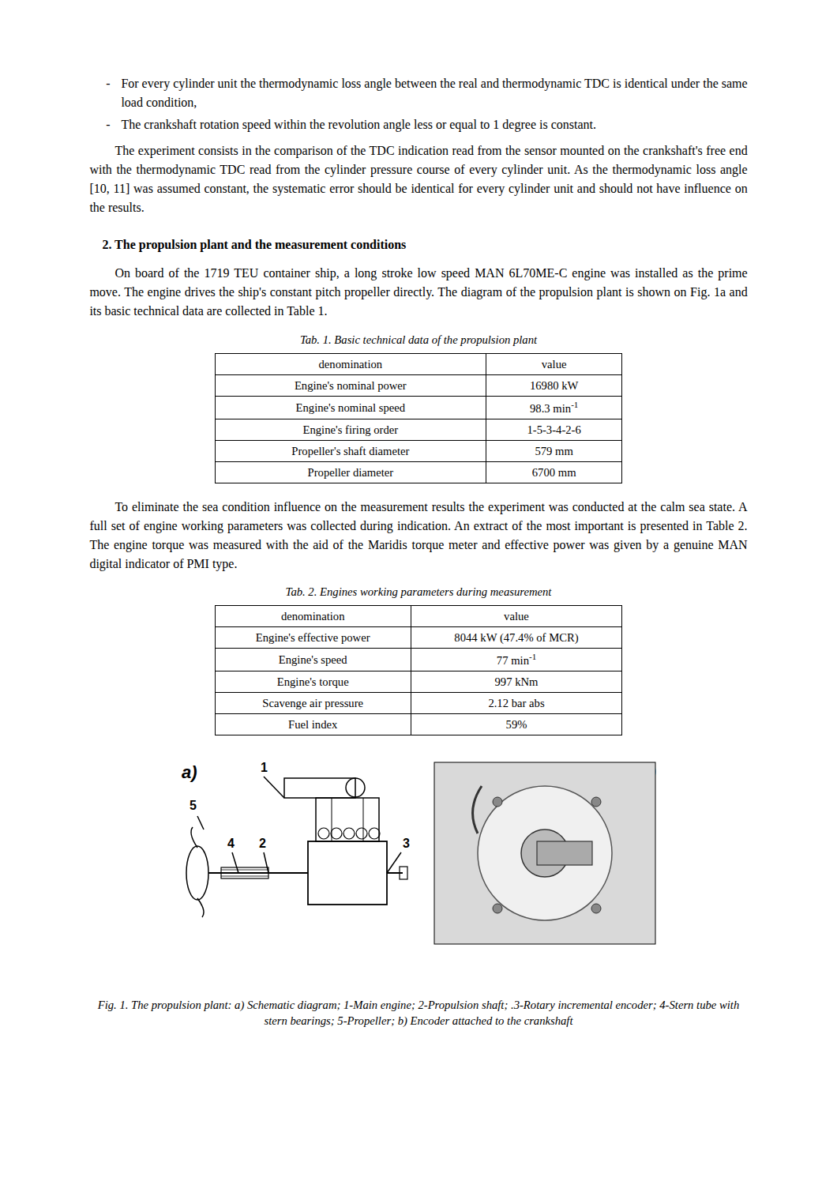For every cylinder unit the thermodynamic loss angle between the real and thermodynamic TDC is identical under the same load condition,
The crankshaft rotation speed within the revolution angle less or equal to 1 degree is constant.
The experiment consists in the comparison of the TDC indication read from the sensor mounted on the crankshaft's free end with the thermodynamic TDC read from the cylinder pressure course of every cylinder unit. As the thermodynamic loss angle [10, 11] was assumed constant, the systematic error should be identical for every cylinder unit and should not have influence on the results.
2. The propulsion plant and the measurement conditions
On board of the 1719 TEU container ship, a long stroke low speed MAN 6L70ME-C engine was installed as the prime move. The engine drives the ship's constant pitch propeller directly. The diagram of the propulsion plant is shown on Fig. 1a and its basic technical data are collected in Table 1.
Tab. 1. Basic technical data of the propulsion plant
| denomination | value |
| Engine's nominal power | 16980 kW |
| Engine's nominal speed | 98.3 min -1 |
| Engine's firing order | 1-5-3-4-2-6 |
| Propeller's shaft diameter | 579 mm |
| Propeller diameter | 6700 mm |
To eliminate the sea condition influence on the measurement results the experiment was conducted at the calm sea state. A full set of engine working parameters was collected during indication. An extract of the most important is presented in Table 2. The engine torque was measured with the aid of the Maridis torque meter and effective power was given by a genuine MAN digital indicator of PMI type.
Tab. 2. Engines working parameters during measurement
| denomination | value |
| Engine's effective power | 8044 kW (47.4% of MCR) |
| Engine's speed | 77 min -1 |
| Engine's torque | 997 kNm |
| Scavenge air pressure | 2.12 bar abs |
| Fuel index | 59% |
a) b) 1 5 4 2 3
Fig. 1. The propulsion plant: a) Schematic diagram; 1-Main engine; 2-Propulsion shaft; .3-Rotary incremental encoder; 4-Stern tube with stern bearings; 5-Propeller; b) Encoder attached to the crankshaft